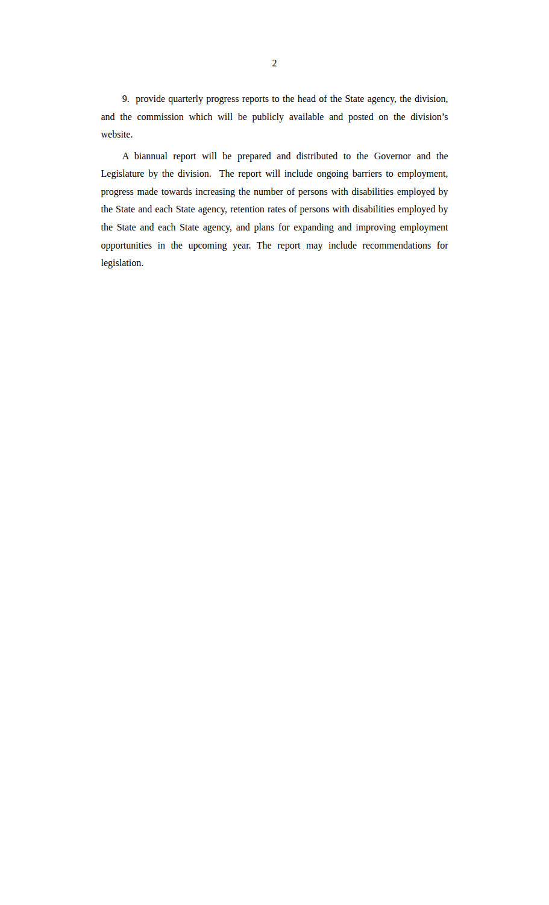2
9. provide quarterly progress reports to the head of the State agency, the division, and the commission which will be publicly available and posted on the division’s website.
A biannual report will be prepared and distributed to the Governor and the Legislature by the division. The report will include ongoing barriers to employment, progress made towards increasing the number of persons with disabilities employed by the State and each State agency, retention rates of persons with disabilities employed by the State and each State agency, and plans for expanding and improving employment opportunities in the upcoming year. The report may include recommendations for legislation.